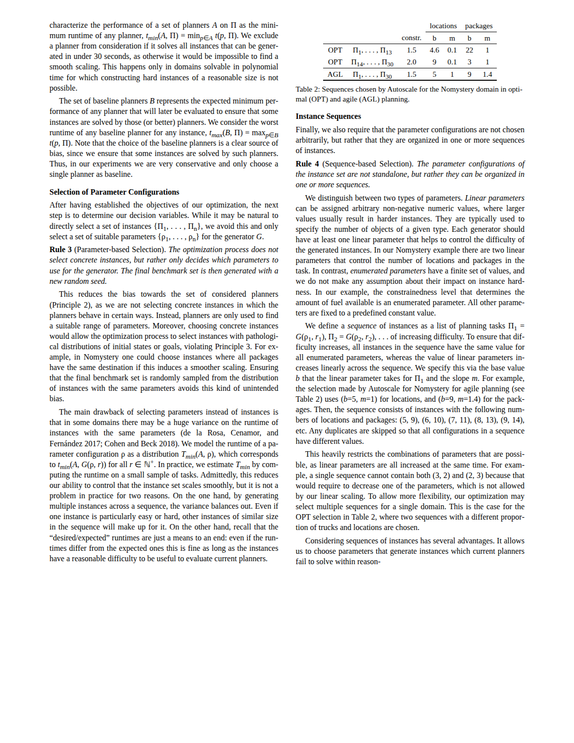characterize the performance of a set of planners A on Π as the minimum runtime of any planner, tmin(A, Π) = minp∈A t(p, Π). We exclude a planner from consideration if it solves all instances that can be generated in under 30 seconds, as otherwise it would be impossible to find a smooth scaling. This happens only in domains solvable in polynomial time for which constructing hard instances of a reasonable size is not possible.
The set of baseline planners B represents the expected minimum performance of any planner that will later be evaluated to ensure that some instances are solved by those (or better) planners. We consider the worst runtime of any baseline planner for any instance, tmax(B, Π) = maxp∈B t(p, Π). Note that the choice of the baseline planners is a clear source of bias, since we ensure that some instances are solved by such planners. Thus, in our experiments we are very conservative and only choose a single planner as baseline.
Selection of Parameter Configurations
After having established the objectives of our optimization, the next step is to determine our decision variables. While it may be natural to directly select a set of instances {Π1, . . . , Πn}, we avoid this and only select a set of suitable parameters {ρ1, . . . , ρn} for the generator G.
Rule 3 (Parameter-based Selection). The optimization process does not select concrete instances, but rather only decides which parameters to use for the generator. The final benchmark set is then generated with a new random seed.
This reduces the bias towards the set of considered planners (Principle 2), as we are not selecting concrete instances in which the planners behave in certain ways. Instead, planners are only used to find a suitable range of parameters. Moreover, choosing concrete instances would allow the optimization process to select instances with pathological distributions of initial states or goals, violating Principle 3. For example, in Nomystery one could choose instances where all packages have the same destination if this induces a smoother scaling. Ensuring that the final benchmark set is randomly sampled from the distribution of instances with the same parameters avoids this kind of unintended bias.
The main drawback of selecting parameters instead of instances is that in some domains there may be a huge variance on the runtime of instances with the same parameters (de la Rosa, Cenamor, and Fernández 2017; Cohen and Beck 2018). We model the runtime of a parameter configuration ρ as a distribution Tmin(A, ρ), which corresponds to tmin(A, G(ρ, r)) for all r ∈ ℕ+. In practice, we estimate Tmin by computing the runtime on a small sample of tasks. Admittedly, this reduces our ability to control that the instance set scales smoothly, but it is not a problem in practice for two reasons. On the one hand, by generating multiple instances across a sequence, the variance balances out. Even if one instance is particularly easy or hard, other instances of similar size in the sequence will make up for it. On the other hand, recall that the “desired/expected” runtimes are just a means to an end: even if the runtimes differ from the expected ones this is fine as long as the instances have a reasonable difficulty to be useful to evaluate current planners.
| | | | locations | packages |
| | | constr. | b | m | b | m |
| OPT | Π 1 , . . . , Π 13 | 1.5 | 4.6 | 0.1 | 22 | 1 |
| OPT | Π 14 , . . . , Π 30 | 2.0 | 9 | 0.1 | 3 | 1 |
| AGL | Π 1 , . . . , Π 30 | 1.5 | 5 | 1 | 9 | 1.4 |
Table 2: Sequences chosen by Autoscale for the Nomystery domain in optimal (OPT) and agile (AGL) planning.
Instance Sequences
Finally, we also require that the parameter configurations are not chosen arbitrarily, but rather that they are organized in one or more sequences of instances.
Rule 4 (Sequence-based Selection). The parameter configurations of the instance set are not standalone, but rather they can be organized in one or more sequences.
We distinguish between two types of parameters. Linear parameters can be assigned arbitrary non-negative numeric values, where larger values usually result in harder instances. They are typically used to specify the number of objects of a given type. Each generator should have at least one linear parameter that helps to control the difficulty of the generated instances. In our Nomystery example there are two linear parameters that control the number of locations and packages in the task. In contrast, enumerated parameters have a finite set of values, and we do not make any assumption about their impact on instance hardness. In our example, the constrainedness level that determines the amount of fuel available is an enumerated parameter. All other parameters are fixed to a predefined constant value.
We define a sequence of instances as a list of planning tasks Π1 = G(ρ1, r1), Π2 = G(ρ2, r2), . . . of increasing difficulty. To ensure that difficulty increases, all instances in the sequence have the same value for all enumerated parameters, whereas the value of linear parameters increases linearly across the sequence. We specify this via the base value b that the linear parameter takes for Π1 and the slope m. For example, the selection made by Autoscale for Nomystery for agile planning (see Table 2) uses (b=5, m=1) for locations, and (b=9, m=1.4) for the packages. Then, the sequence consists of instances with the following numbers of locations and packages: (5, 9), (6, 10), (7, 11), (8, 13), (9, 14), etc. Any duplicates are skipped so that all configurations in a sequence have different values.
This heavily restricts the combinations of parameters that are possible, as linear parameters are all increased at the same time. For example, a single sequence cannot contain both (3, 2) and (2, 3) because that would require to decrease one of the parameters, which is not allowed by our linear scaling. To allow more flexibility, our optimization may select multiple sequences for a single domain. This is the case for the OPT selection in Table 2, where two sequences with a different proportion of trucks and locations are chosen.
Considering sequences of instances has several advantages. It allows us to choose parameters that generate instances which current planners fail to solve within reason-